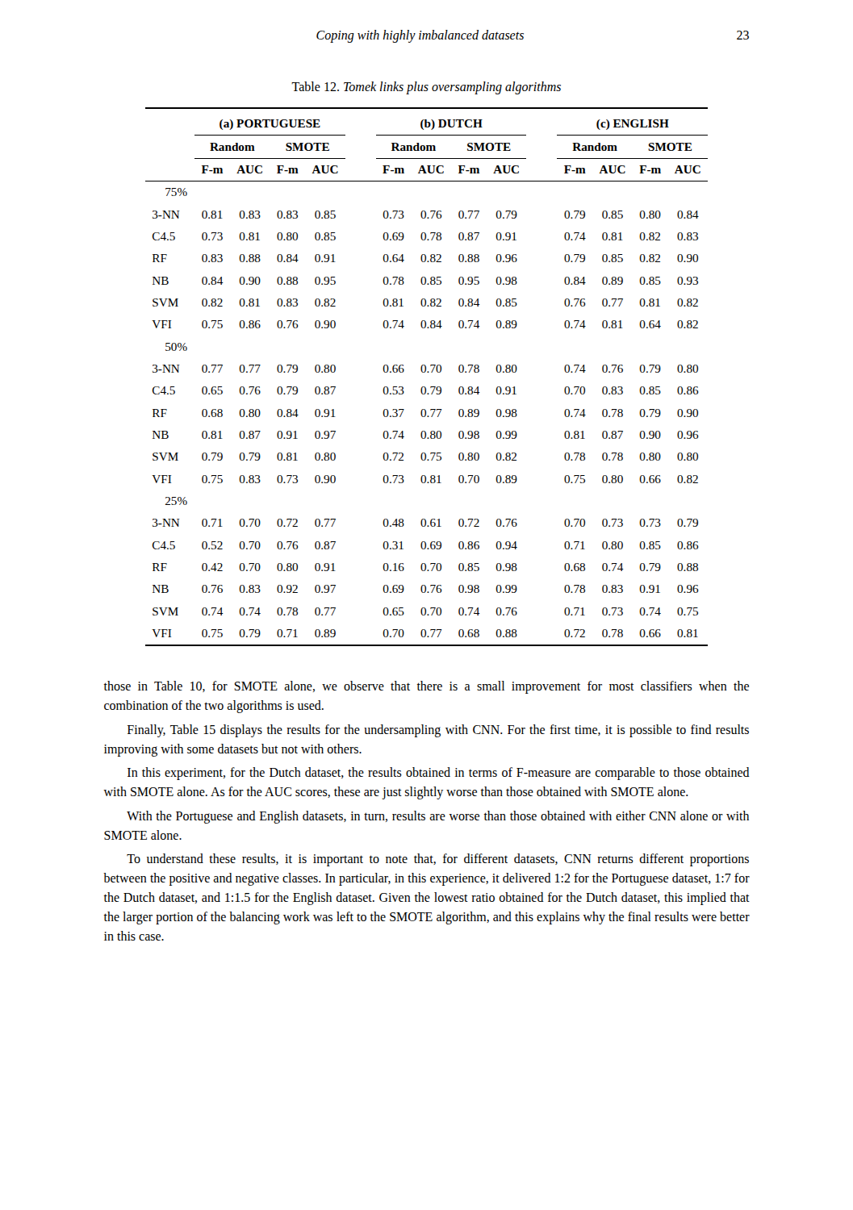Coping with highly imbalanced datasets 23
Table 12. Tomek links plus oversampling algorithms
| | (a) PORTUGUESE | | (b) DUTCH | | (c) ENGLISH |
| --- | --- | --- | --- | --- | --- |
| | Random | SMOTE | | Random | SMOTE | | Random | SMOTE |
| | F-m | AUC | F-m | AUC | | F-m | AUC | F-m | AUC | | F-m | AUC | F-m | AUC |
| 75% | | | | | |
| 3-NN | 0.81 | 0.83 | 0.83 | 0.85 | | 0.73 | 0.76 | 0.77 | 0.79 | | 0.79 | 0.85 | 0.80 | 0.84 |
| C4.5 | 0.73 | 0.81 | 0.80 | 0.85 | | 0.69 | 0.78 | 0.87 | 0.91 | | 0.74 | 0.81 | 0.82 | 0.83 |
| RF | 0.83 | 0.88 | 0.84 | 0.91 | | 0.64 | 0.82 | 0.88 | 0.96 | | 0.79 | 0.85 | 0.82 | 0.90 |
| NB | 0.84 | 0.90 | 0.88 | 0.95 | | 0.78 | 0.85 | 0.95 | 0.98 | | 0.84 | 0.89 | 0.85 | 0.93 |
| SVM | 0.82 | 0.81 | 0.83 | 0.82 | | 0.81 | 0.82 | 0.84 | 0.85 | | 0.76 | 0.77 | 0.81 | 0.82 |
| VFI | 0.75 | 0.86 | 0.76 | 0.90 | | 0.74 | 0.84 | 0.74 | 0.89 | | 0.74 | 0.81 | 0.64 | 0.82 |
| 50% | | | | | |
| 3-NN | 0.77 | 0.77 | 0.79 | 0.80 | | 0.66 | 0.70 | 0.78 | 0.80 | | 0.74 | 0.76 | 0.79 | 0.80 |
| C4.5 | 0.65 | 0.76 | 0.79 | 0.87 | | 0.53 | 0.79 | 0.84 | 0.91 | | 0.70 | 0.83 | 0.85 | 0.86 |
| RF | 0.68 | 0.80 | 0.84 | 0.91 | | 0.37 | 0.77 | 0.89 | 0.98 | | 0.74 | 0.78 | 0.79 | 0.90 |
| NB | 0.81 | 0.87 | 0.91 | 0.97 | | 0.74 | 0.80 | 0.98 | 0.99 | | 0.81 | 0.87 | 0.90 | 0.96 |
| SVM | 0.79 | 0.79 | 0.81 | 0.80 | | 0.72 | 0.75 | 0.80 | 0.82 | | 0.78 | 0.78 | 0.80 | 0.80 |
| VFI | 0.75 | 0.83 | 0.73 | 0.90 | | 0.73 | 0.81 | 0.70 | 0.89 | | 0.75 | 0.80 | 0.66 | 0.82 |
| 25% | | | | | |
| 3-NN | 0.71 | 0.70 | 0.72 | 0.77 | | 0.48 | 0.61 | 0.72 | 0.76 | | 0.70 | 0.73 | 0.73 | 0.79 |
| C4.5 | 0.52 | 0.70 | 0.76 | 0.87 | | 0.31 | 0.69 | 0.86 | 0.94 | | 0.71 | 0.80 | 0.85 | 0.86 |
| RF | 0.42 | 0.70 | 0.80 | 0.91 | | 0.16 | 0.70 | 0.85 | 0.98 | | 0.68 | 0.74 | 0.79 | 0.88 |
| NB | 0.76 | 0.83 | 0.92 | 0.97 | | 0.69 | 0.76 | 0.98 | 0.99 | | 0.78 | 0.83 | 0.91 | 0.96 |
| SVM | 0.74 | 0.74 | 0.78 | 0.77 | | 0.65 | 0.70 | 0.74 | 0.76 | | 0.71 | 0.73 | 0.74 | 0.75 |
| VFI | 0.75 | 0.79 | 0.71 | 0.89 | | 0.70 | 0.77 | 0.68 | 0.88 | | 0.72 | 0.78 | 0.66 | 0.81 |
those in Table 10, for SMOTE alone, we observe that there is a small improvement for most classifiers when the combination of the two algorithms is used.
Finally, Table 15 displays the results for the undersampling with CNN. For the first time, it is possible to find results improving with some datasets but not with others.
In this experiment, for the Dutch dataset, the results obtained in terms of F-measure are comparable to those obtained with SMOTE alone. As for the AUC scores, these are just slightly worse than those obtained with SMOTE alone.
With the Portuguese and English datasets, in turn, results are worse than those obtained with either CNN alone or with SMOTE alone.
To understand these results, it is important to note that, for different datasets, CNN returns different proportions between the positive and negative classes. In particular, in this experience, it delivered 1:2 for the Portuguese dataset, 1:7 for the Dutch dataset, and 1:1.5 for the English dataset. Given the lowest ratio obtained for the Dutch dataset, this implied that the larger portion of the balancing work was left to the SMOTE algorithm, and this explains why the final results were better in this case.